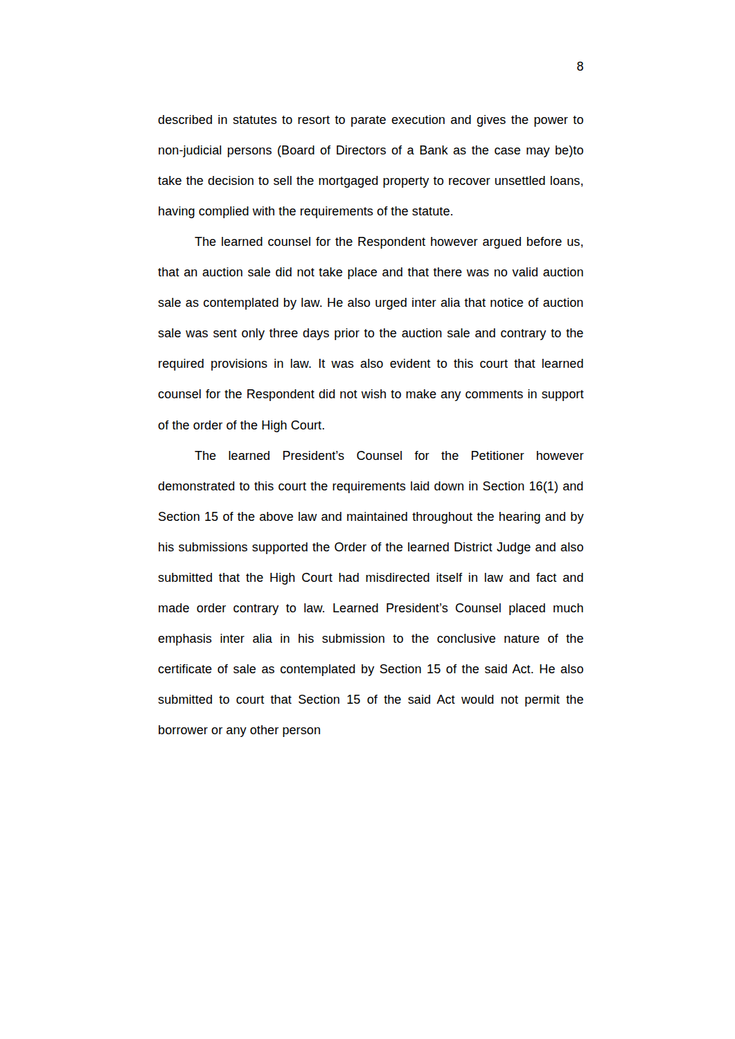8
described in statutes to resort to parate execution and gives the power to non-judicial persons (Board of Directors of a Bank as the case may be)to take the decision to sell the mortgaged property to recover unsettled loans, having complied with the requirements of the statute.
The learned counsel for the Respondent however argued before us, that an auction sale did not take place and that there was no valid auction sale as contemplated by law. He also urged inter alia that notice of auction sale was sent only three days prior to the auction sale and contrary to the required provisions in law. It was also evident to this court that learned counsel for the Respondent did not wish to make any comments in support of the order of the High Court.
The learned President’s Counsel for the Petitioner however demonstrated to this court the requirements laid down in Section 16(1) and Section 15 of the above law and maintained throughout the hearing and by his submissions supported the Order of the learned District Judge and also submitted that the High Court had misdirected itself in law and fact and made order contrary to law. Learned President’s Counsel placed much emphasis inter alia in his submission to the conclusive nature of the certificate of sale as contemplated by Section 15 of the said Act. He also submitted to court that Section 15 of the said Act would not permit the borrower or any other person